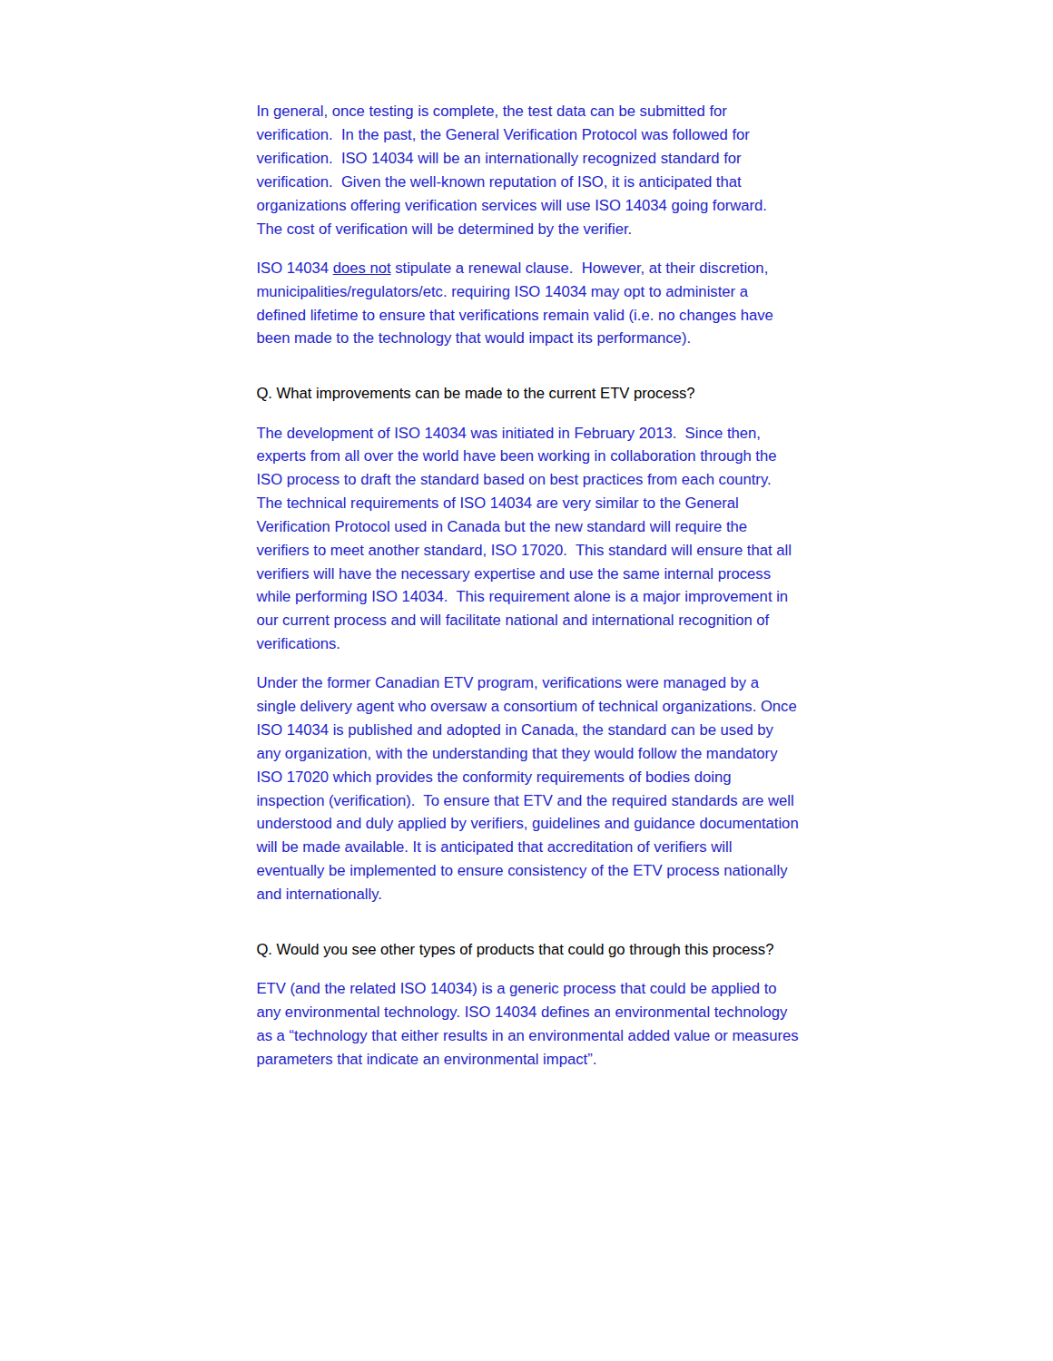In general, once testing is complete, the test data can be submitted for verification. In the past, the General Verification Protocol was followed for verification. ISO 14034 will be an internationally recognized standard for verification. Given the well-known reputation of ISO, it is anticipated that organizations offering verification services will use ISO 14034 going forward. The cost of verification will be determined by the verifier.
ISO 14034 does not stipulate a renewal clause. However, at their discretion, municipalities/regulators/etc. requiring ISO 14034 may opt to administer a defined lifetime to ensure that verifications remain valid (i.e. no changes have been made to the technology that would impact its performance).
Q. What improvements can be made to the current ETV process?
The development of ISO 14034 was initiated in February 2013. Since then, experts from all over the world have been working in collaboration through the ISO process to draft the standard based on best practices from each country. The technical requirements of ISO 14034 are very similar to the General Verification Protocol used in Canada but the new standard will require the verifiers to meet another standard, ISO 17020. This standard will ensure that all verifiers will have the necessary expertise and use the same internal process while performing ISO 14034. This requirement alone is a major improvement in our current process and will facilitate national and international recognition of verifications.
Under the former Canadian ETV program, verifications were managed by a single delivery agent who oversaw a consortium of technical organizations. Once ISO 14034 is published and adopted in Canada, the standard can be used by any organization, with the understanding that they would follow the mandatory ISO 17020 which provides the conformity requirements of bodies doing inspection (verification). To ensure that ETV and the required standards are well understood and duly applied by verifiers, guidelines and guidance documentation will be made available. It is anticipated that accreditation of verifiers will eventually be implemented to ensure consistency of the ETV process nationally and internationally.
Q. Would you see other types of products that could go through this process?
ETV (and the related ISO 14034) is a generic process that could be applied to any environmental technology. ISO 14034 defines an environmental technology as a “technology that either results in an environmental added value or measures parameters that indicate an environmental impact”.